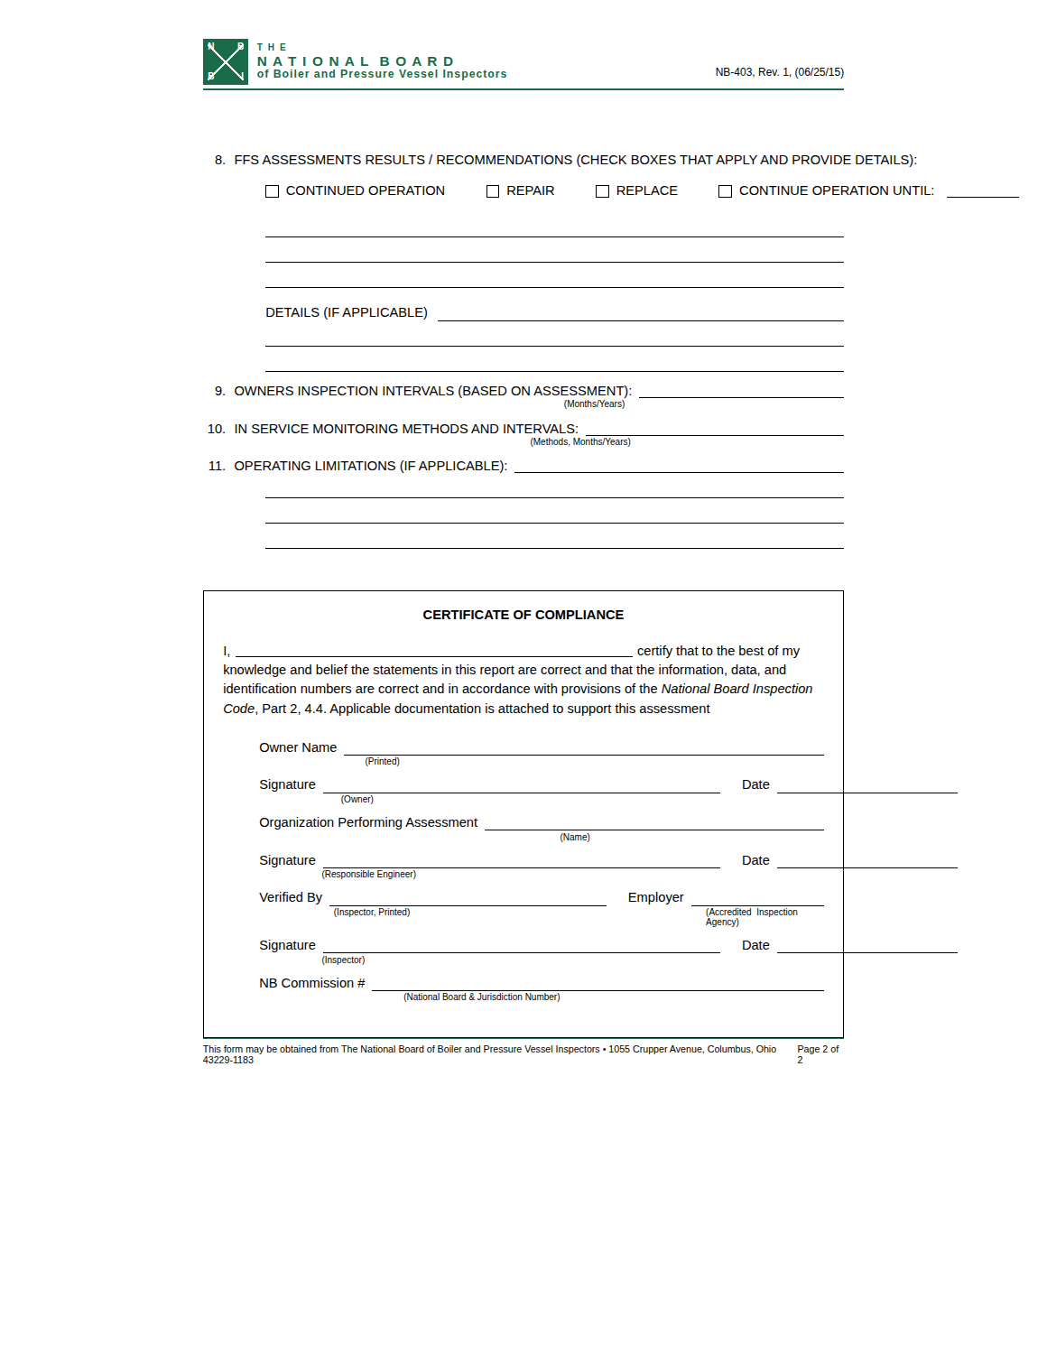N B B I
T H E
N A T I O N A L B O A R D
of Boiler and Pressure Vessel Inspectors
NB-403, Rev. 1, (06/25/15)
8.
FFS ASSESSMENTS RESULTS / RECOMMENDATIONS (CHECK BOXES THAT APPLY AND PROVIDE DETAILS):
CONTINUED OPERATION REPAIR REPLACE CONTINUE OPERATION UNTIL:
DETAILS (IF APPLICABLE)
9.
OWNERS INSPECTION INTERVALS (BASED ON ASSESSMENT):
(Months/Years)
10.
IN SERVICE MONITORING METHODS AND INTERVALS:
(Methods, Months/Years)
11.
OPERATING LIMITATIONS (IF APPLICABLE):
CERTIFICATE OF COMPLIANCE
I, certify that to the best of my knowledge and belief the statements in this report are correct and that the information, data, and identification numbers are correct and in accordance with provisions of the National Board Inspection Code, Part 2, 4.4. Applicable documentation is attached to support this assessment
Owner Name
(Printed)
Signature
Date
(Owner)
Organization Performing Assessment
(Name)
Signature
Date
(Responsible Engineer)
Verified By
Employer
(Inspector, Printed)
(Accredited Inspection Agency)
Signature
Date
(Inspector)
NB Commission #
(National Board & Jurisdiction Number)
This form may be obtained from The National Board of Boiler and Pressure Vessel Inspectors • 1055 Crupper Avenue, Columbus, Ohio 43229-1183
Page 2 of 2